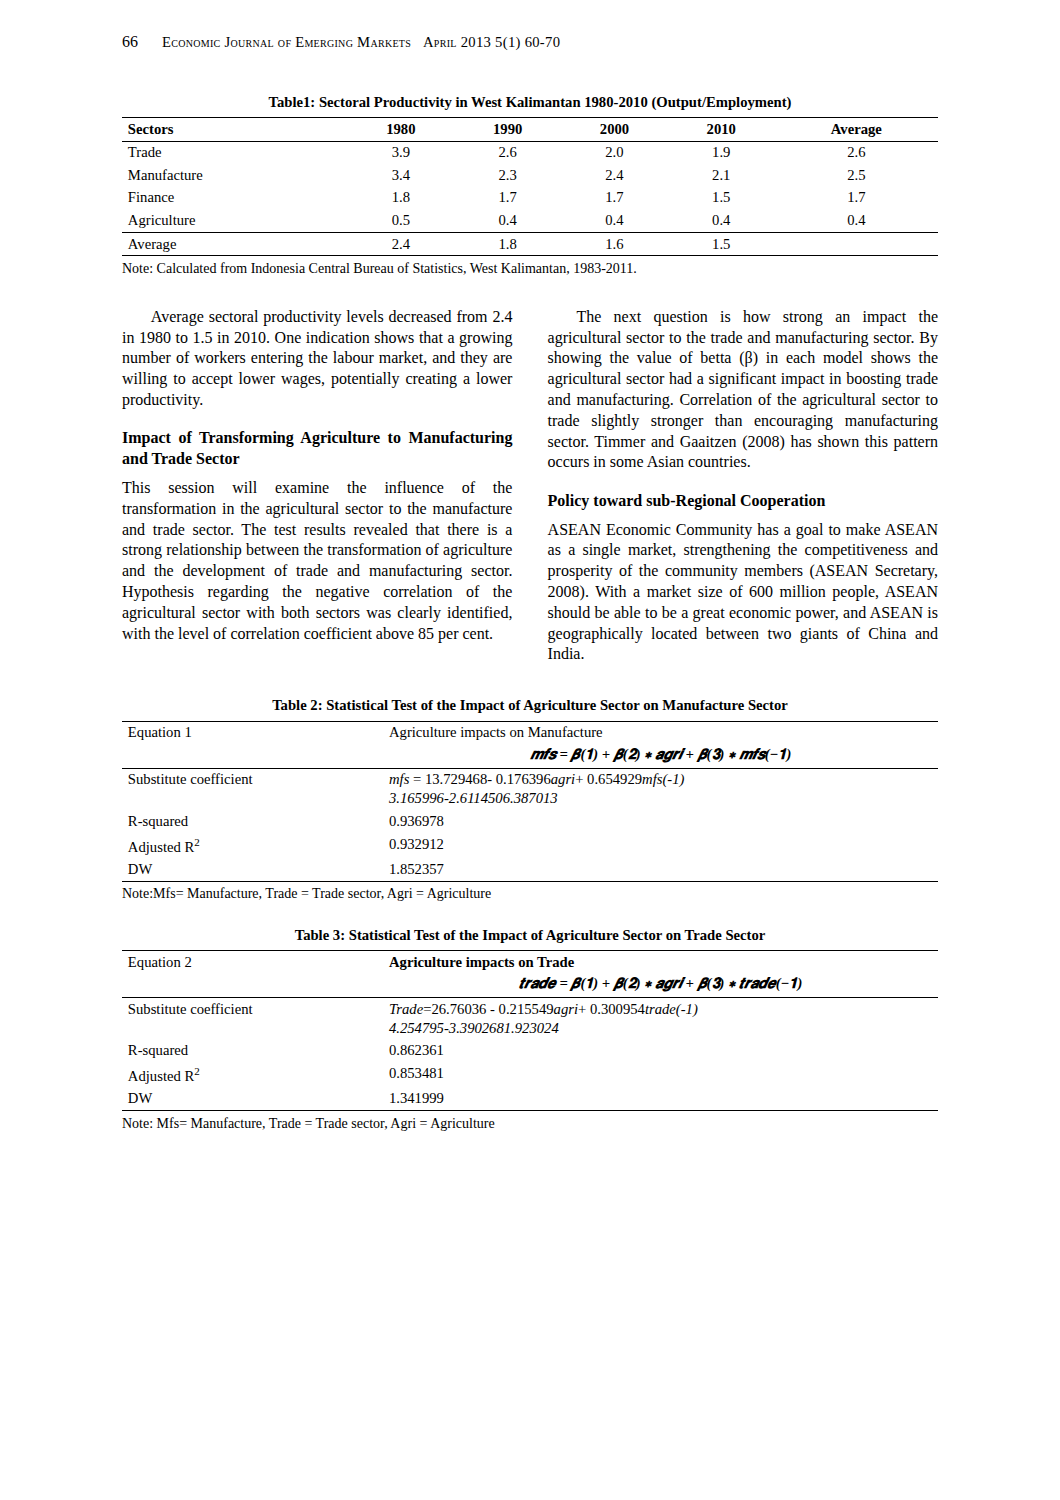66 Economic Journal of Emerging Markets April 2013 5(1) 60-70
Table1: Sectoral Productivity in West Kalimantan 1980-2010 (Output/Employment)
| Sectors | 1980 | 1990 | 2000 | 2010 | Average |
| --- | --- | --- | --- | --- | --- |
| Trade | 3.9 | 2.6 | 2.0 | 1.9 | 2.6 |
| Manufacture | 3.4 | 2.3 | 2.4 | 2.1 | 2.5 |
| Finance | 1.8 | 1.7 | 1.7 | 1.5 | 1.7 |
| Agriculture | 0.5 | 0.4 | 0.4 | 0.4 | 0.4 |
| Average | 2.4 | 1.8 | 1.6 | 1.5 | |
Note: Calculated from Indonesia Central Bureau of Statistics, West Kalimantan, 1983-2011.
Average sectoral productivity levels decreased from 2.4 in 1980 to 1.5 in 2010. One indication shows that a growing number of workers entering the labour market, and they are willing to accept lower wages, potentially creating a lower productivity.
Impact of Transforming Agriculture to Manufacturing and Trade Sector
This session will examine the influence of the transformation in the agricultural sector to the manufacture and trade sector. The test results revealed that there is a strong relationship between the transformation of agriculture and the development of trade and manufacturing sector. Hypothesis regarding the negative correlation of the agricultural sector with both sectors was clearly identified, with the level of correlation coefficient above 85 per cent.
The next question is how strong an impact the agricultural sector to the trade and manufacturing sector. By showing the value of betta (β) in each model shows the agricultural sector had a significant impact in boosting trade and manufacturing. Correlation of the agricultural sector to trade slightly stronger than encouraging manufacturing sector. Timmer and Gaaitzen (2008) has shown this pattern occurs in some Asian countries.
Policy toward sub-Regional Cooperation
ASEAN Economic Community has a goal to make ASEAN as a single market, strengthening the competitiveness and prosperity of the community members (ASEAN Secretary, 2008). With a market size of 600 million people, ASEAN should be able to be a great economic power, and ASEAN is geographically located between two giants of China and India.
Table 2: Statistical Test of the Impact of Agriculture Sector on Manufacture Sector
| Equation 1 | Agriculture impacts on Manufacture 𝒎𝒇𝒔 = 𝜷(𝟏) + 𝜷(𝟐) ∗ 𝒂𝒈𝒓𝒊 + 𝜷(𝟑) ∗ 𝒎𝒇𝒔(−𝟏) |
| Substitute coefficient | mfs = 13.729468- 0.176396 agri + 0.654929 mfs(-1) 3.165996-2.6114506.387013 |
| R-squared | 0.936978 |
| Adjusted R 2 | 0.932912 |
| DW | 1.852357 |
Note:Mfs= Manufacture, Trade = Trade sector, Agri = Agriculture
Table 3: Statistical Test of the Impact of Agriculture Sector on Trade Sector
| Equation 2 | Agriculture impacts on Trade 𝒕𝒓𝒂𝒅𝒆 = 𝜷(𝟏) + 𝜷(𝟐) ∗ 𝒂𝒈𝒓𝒊 + 𝜷(𝟑) ∗ 𝒕𝒓𝒂𝒅𝒆(−𝟏) |
| Substitute coefficient | Trade =26.76036 - 0.215549 agri + 0.300954 trade(-1) 4.254795-3.3902681.923024 |
| R-squared | 0.862361 |
| Adjusted R 2 | 0.853481 |
| DW | 1.341999 |
Note: Mfs= Manufacture, Trade = Trade sector, Agri = Agriculture